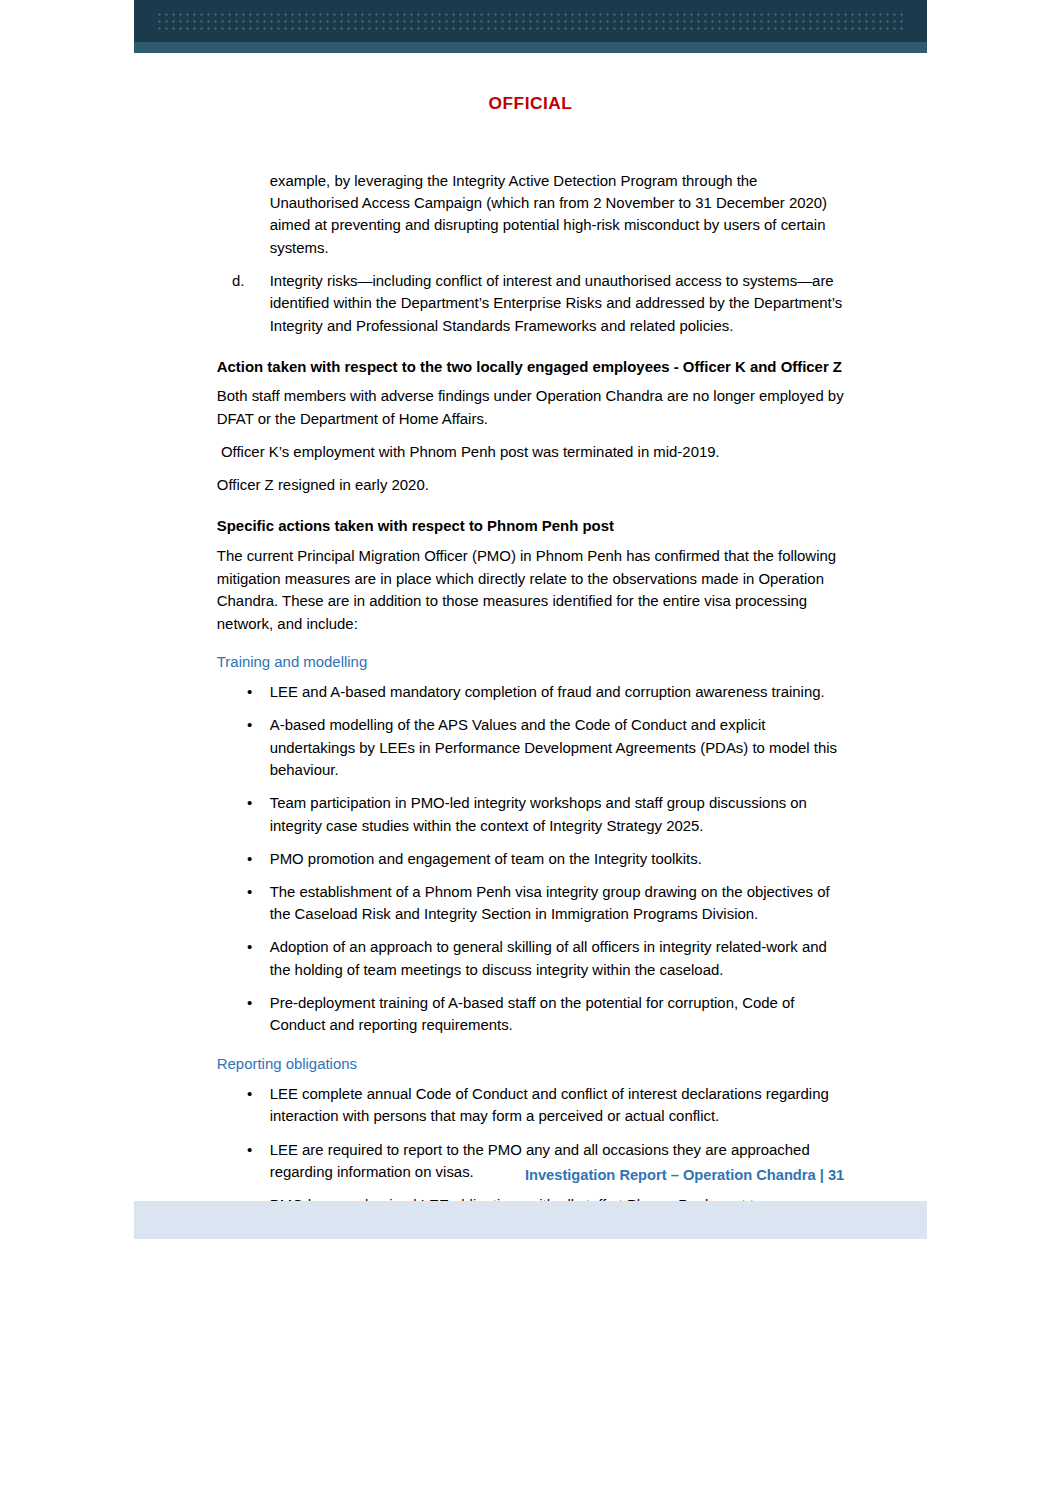OFFICIAL
example, by leveraging the Integrity Active Detection Program through the Unauthorised Access Campaign (which ran from 2 November to 31 December 2020) aimed at preventing and disrupting potential high-risk misconduct by users of certain systems.
d.
Integrity risks—including conflict of interest and unauthorised access to systems—are identified within the Department’s Enterprise Risks and addressed by the Department’s Integrity and Professional Standards Frameworks and related policies.
Action taken with respect to the two locally engaged employees - Officer K and Officer Z
Both staff members with adverse findings under Operation Chandra are no longer employed by DFAT or the Department of Home Affairs.
Officer K’s employment with Phnom Penh post was terminated in mid-2019.
Officer Z resigned in early 2020.
Specific actions taken with respect to Phnom Penh post
The current Principal Migration Officer (PMO) in Phnom Penh has confirmed that the following mitigation measures are in place which directly relate to the observations made in Operation Chandra. These are in addition to those measures identified for the entire visa processing network, and include:
Training and modelling
LEE and A-based mandatory completion of fraud and corruption awareness training.
A-based modelling of the APS Values and the Code of Conduct and explicit undertakings by LEEs in Performance Development Agreements (PDAs) to model this behaviour.
Team participation in PMO-led integrity workshops and staff group discussions on integrity case studies within the context of Integrity Strategy 2025.
PMO promotion and engagement of team on the Integrity toolkits.
The establishment of a Phnom Penh visa integrity group drawing on the objectives of the Caseload Risk and Integrity Section in Immigration Programs Division.
Adoption of an approach to general skilling of all officers in integrity related-work and the holding of team meetings to discuss integrity within the caseload.
Pre-deployment training of A-based staff on the potential for corruption, Code of Conduct and reporting requirements.
Reporting obligations
LEE complete annual Code of Conduct and conflict of interest declarations regarding interaction with persons that may form a perceived or actual conflict.
LEE are required to report to the PMO any and all occasions they are approached regarding information on visas.
PMO has emphasised LEE obligations with all staff at Phnom Penh post to remove pressure on Home Affairs’ LEE.
Investigation Report – Operation Chandra | 31